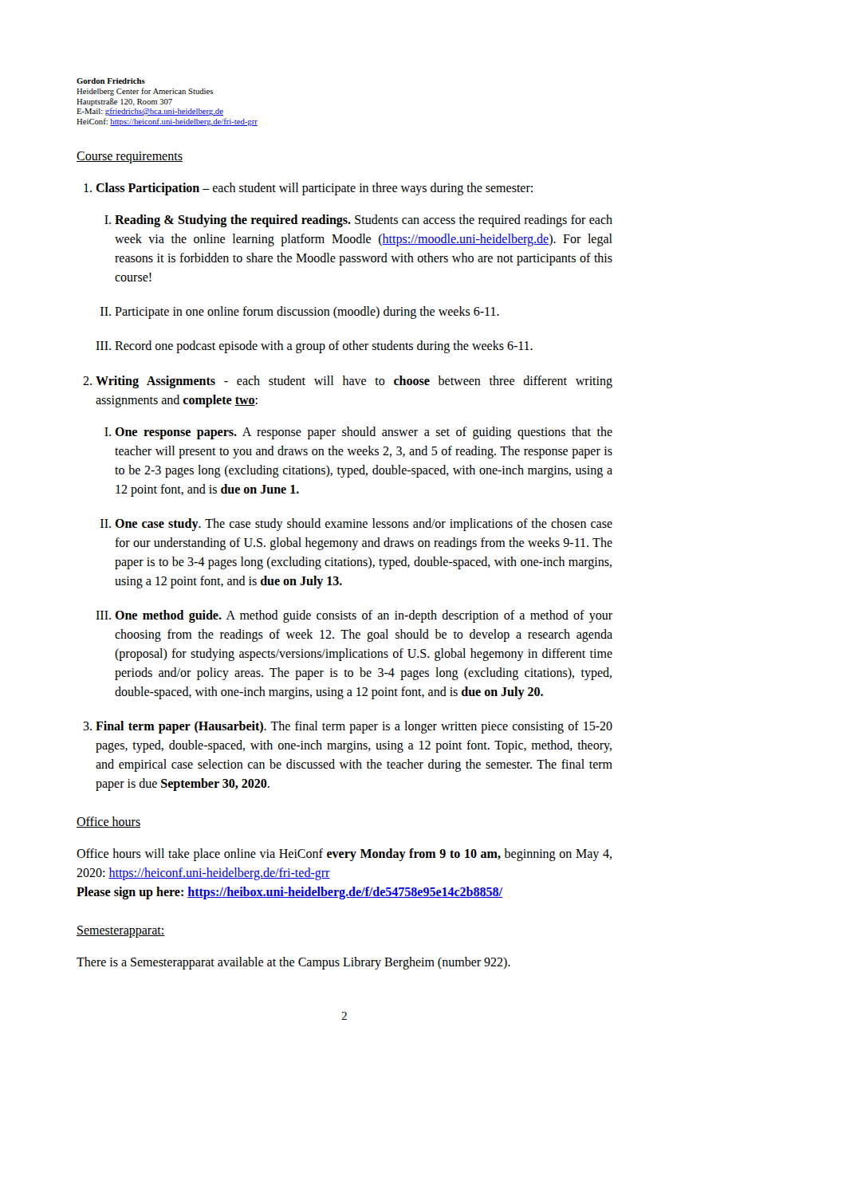Gordon Friedrichs
Heidelberg Center for American Studies
Hauptstraße 120, Room 307
E-Mail: gfriedrichs@hca.uni-heidelberg.de
HeiConf: https://heiconf.uni-heidelberg.de/fri-ted-grr
Course requirements
Class Participation – each student will participate in three ways during the semester:
Reading & Studying the required readings. Students can access the required readings for each week via the online learning platform Moodle (https://moodle.uni-heidelberg.de). For legal reasons it is forbidden to share the Moodle password with others who are not participants of this course!
Participate in one online forum discussion (moodle) during the weeks 6-11.
Record one podcast episode with a group of other students during the weeks 6-11.
Writing Assignments - each student will have to choose between three different writing assignments and complete two:
One response papers. A response paper should answer a set of guiding questions that the teacher will present to you and draws on the weeks 2, 3, and 5 of reading. The response paper is to be 2-3 pages long (excluding citations), typed, double-spaced, with one-inch margins, using a 12 point font, and is due on June 1.
One case study. The case study should examine lessons and/or implications of the chosen case for our understanding of U.S. global hegemony and draws on readings from the weeks 9-11. The paper is to be 3-4 pages long (excluding citations), typed, double-spaced, with one-inch margins, using a 12 point font, and is due on July 13.
One method guide. A method guide consists of an in-depth description of a method of your choosing from the readings of week 12. The goal should be to develop a research agenda (proposal) for studying aspects/versions/implications of U.S. global hegemony in different time periods and/or policy areas. The paper is to be 3-4 pages long (excluding citations), typed, double-spaced, with one-inch margins, using a 12 point font, and is due on July 20.
Final term paper (Hausarbeit). The final term paper is a longer written piece consisting of 15-20 pages, typed, double-spaced, with one-inch margins, using a 12 point font. Topic, method, theory, and empirical case selection can be discussed with the teacher during the semester. The final term paper is due September 30, 2020.
Office hours
Office hours will take place online via HeiConf every Monday from 9 to 10 am, beginning on May 4, 2020: https://heiconf.uni-heidelberg.de/fri-ted-grr
Please sign up here: https://heibox.uni-heidelberg.de/f/de54758e95e14c2b8858/
Semesterapparat:
There is a Semesterapparat available at the Campus Library Bergheim (number 922).
2